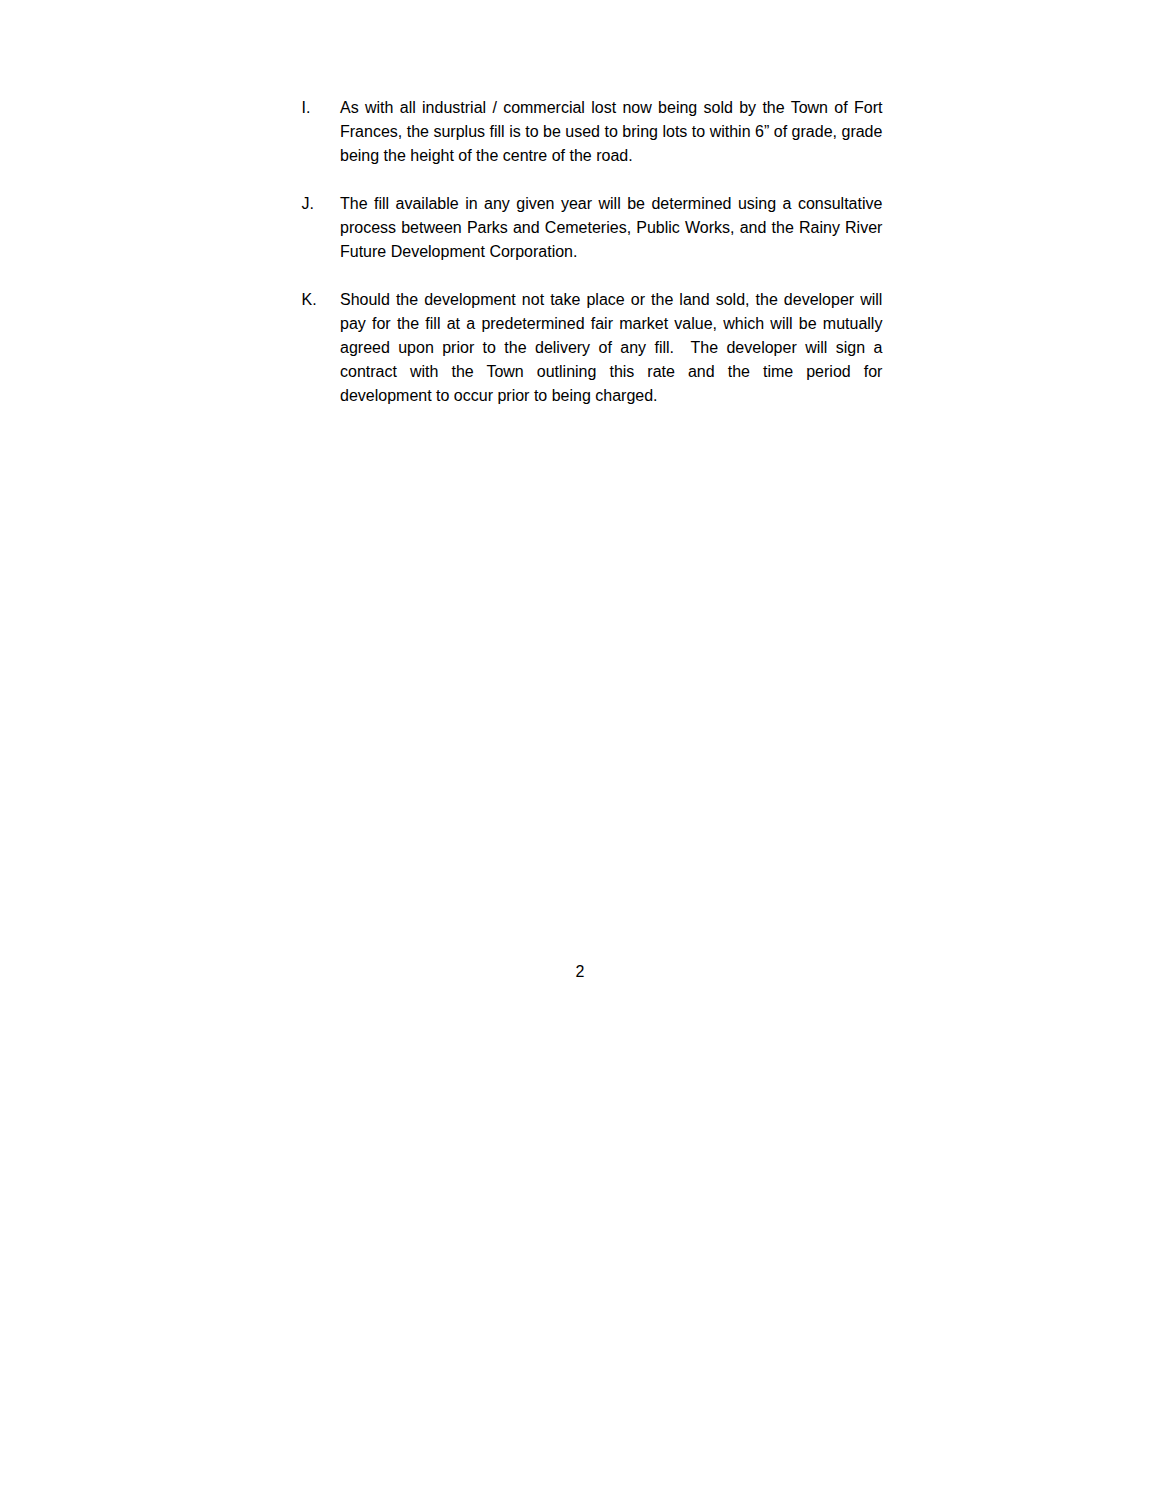I.
As with all industrial / commercial lost now being sold by the Town of Fort Frances, the surplus fill is to be used to bring lots to within 6” of grade, grade being the height of the centre of the road.
J.
The fill available in any given year will be determined using a consultative process between Parks and Cemeteries, Public Works, and the Rainy River Future Development Corporation.
K.
Should the development not take place or the land sold, the developer will pay for the fill at a predetermined fair market value, which will be mutually agreed upon prior to the delivery of any fill. The developer will sign a contract with the Town outlining this rate and the time period for development to occur prior to being charged.
2